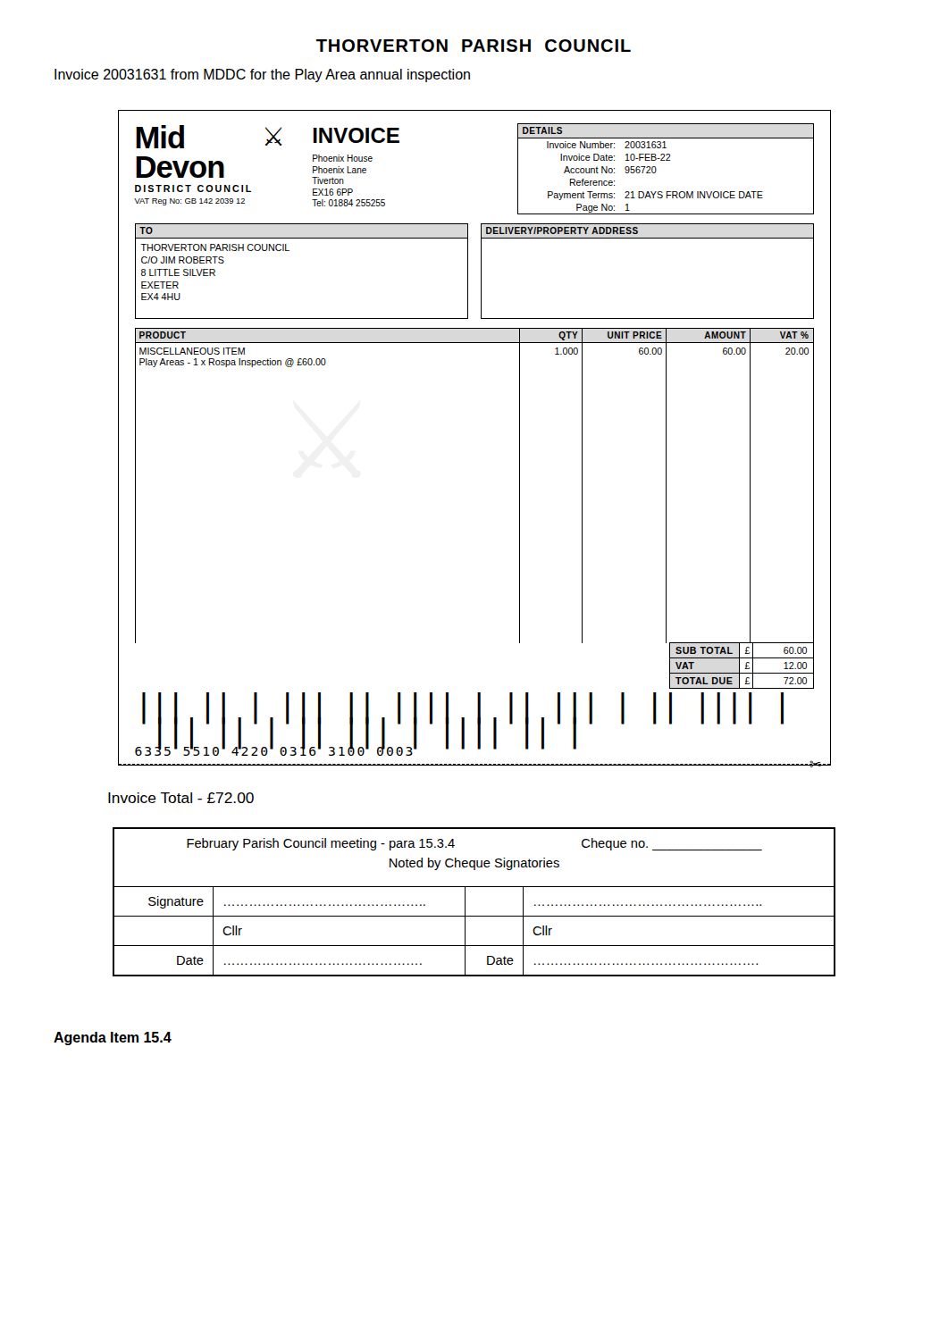THORVERTON PARISH COUNCIL
Invoice 20031631 from MDDC for the Play Area annual inspection
Mid
Devon DISTRICT COUNCIL
⚔
VAT Reg No: GB 142 2039 12
INVOICE
Phoenix House
Phoenix Lane
Tiverton
EX16 6PP
Tel: 01884 255255
DETAILS
| Invoice Number: | 20031631 |
| Invoice Date: | 10-FEB-22 |
| Account No: | 956720 |
| Reference: | |
| Payment Terms: | 21 DAYS FROM INVOICE DATE |
| Page No: | 1 |
TO
THORVERTON PARISH COUNCIL
C/O JIM ROBERTS
8 LITTLE SILVER
EXETER
EX4 4HU
DELIVERY/PROPERTY ADDRESS
| PRODUCT | QTY | UNIT PRICE | AMOUNT | VAT % |
| --- | --- | --- | --- | --- |
| ⚔ MISCELLANEOUS ITEM Play Areas - 1 x Rospa Inspection @ £60.00 | 1.000 | 60.00 | 60.00 | 20.00 |
| SUB TOTAL | £ | 60.00 |
| VAT | £ | 12.00 |
| TOTAL DUE | £ | 72.00 |
||| || | ||| || |||| | || ||| | || |||| | ||| || | || ||| | |||| || |
6335 5510 4220 0316 3100 0003
✂
Invoice Total - £72.00
| February Parish Council meeting - para 15.3.4 Cheque no. _______________ Noted by Cheque Signatories |
| Signature | ……………………………………….. | | …………………………………………….. |
| | Cllr | | Cllr |
| Date | ………………………………………. | Date | ……………………………………………. |
Agenda Item 15.4